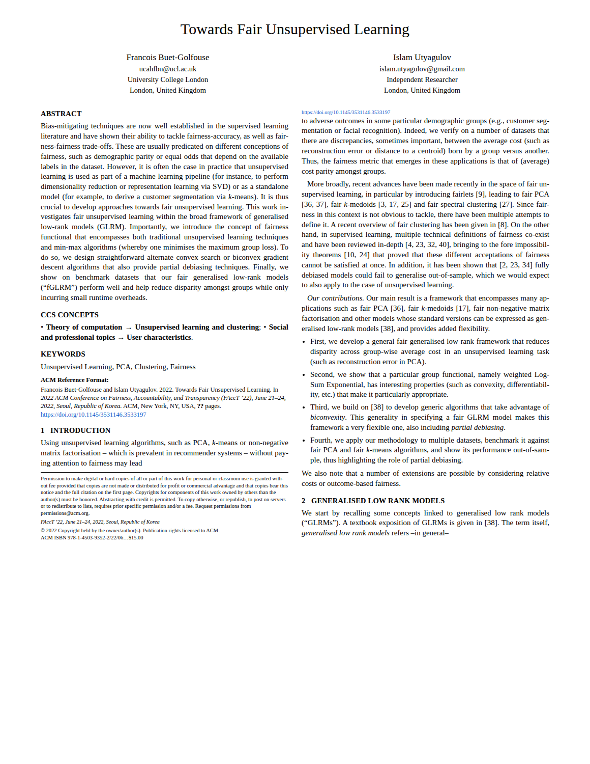Towards Fair Unsupervised Learning
Francois Buet-Golfouse
ucahfbu@ucl.ac.uk
University College London
London, United Kingdom
Islam Utyagulov
islam.utyagulov@gmail.com
Independent Researcher
London, United Kingdom
Abstract
Bias-mitigating techniques are now well established in the supervised learning literature and have shown their ability to tackle fairness-accuracy, as well as fairness-fairness trade-offs. These are usually predicated on different conceptions of fairness, such as demographic parity or equal odds that depend on the available labels in the dataset. However, it is often the case in practice that unsupervised learning is used as part of a machine learning pipeline (for instance, to perform dimensionality reduction or representation learning via SVD) or as a standalone model (for example, to derive a customer segmentation via k-means). It is thus crucial to develop approaches towards fair unsupervised learning. This work investigates fair unsupervised learning within the broad framework of generalised low-rank models (GLRM). Importantly, we introduce the concept of fairness functional that encompasses both traditional unsupervised learning techniques and min-max algorithms (whereby one minimises the maximum group loss). To do so, we design straightforward alternate convex search or biconvex gradient descent algorithms that also provide partial debiasing techniques. Finally, we show on benchmark datasets that our fair generalised low-rank models (“fGLRM”) perform well and help reduce disparity amongst groups while only incurring small runtime overheads.
CCS Concepts
• Theory of computation → Unsupervised learning and clustering; • Social and professional topics → User characteristics.
Keywords
Unsupervised Learning, PCA, Clustering, Fairness
ACM Reference Format:
Francois Buet-Golfouse and Islam Utyagulov. 2022. Towards Fair Unsupervised Learning. In 2022 ACM Conference on Fairness, Accountability, and Transparency (FAccT ’22), June 21–24, 2022, Seoul, Republic of Korea. ACM, New York, NY, USA, ?? pages. https://doi.org/10.1145/3531146.3533197
1 Introduction
Using unsupervised learning algorithms, such as PCA, k-means or non-negative matrix factorisation – which is prevalent in recommender systems – without paying attention to fairness may lead
Permission to make digital or hard copies of all or part of this work for personal or classroom use is granted without fee provided that copies are not made or distributed for profit or commercial advantage and that copies bear this notice and the full citation on the first page. Copyrights for components of this work owned by others than the author(s) must be honored. Abstracting with credit is permitted. To copy otherwise, or republish, to post on servers or to redistribute to lists, requires prior specific permission and/or a fee. Request permissions from permissions@acm.org.
FAccT ’22, June 21–24, 2022, Seoul, Republic of Korea
© 2022 Copyright held by the owner/author(s). Publication rights licensed to ACM.
ACM ISBN 978-1-4503-9352-2/22/06…$15.00
https://doi.org/10.1145/3531146.3533197
to adverse outcomes in some particular demographic groups (e.g., customer segmentation or facial recognition). Indeed, we verify on a number of datasets that there are discrepancies, sometimes important, between the average cost (such as reconstruction error or distance to a centroid) born by a group versus another. Thus, the fairness metric that emerges in these applications is that of (average) cost parity amongst groups.
More broadly, recent advances have been made recently in the space of fair unsupervised learning, in particular by introducing fairlets [9], leading to fair PCA [36, 37], fair k-medoids [3, 17, 25] and fair spectral clustering [27]. Since fairness in this context is not obvious to tackle, there have been multiple attempts to define it. A recent overview of fair clustering has been given in [8]. On the other hand, in supervised learning, multiple technical definitions of fairness co-exist and have been reviewed in-depth [4, 23, 32, 40], bringing to the fore impossibility theorems [10, 24] that proved that these different acceptations of fairness cannot be satisfied at once. In addition, it has been shown that [2, 23, 34] fully debiased models could fail to generalise out-of-sample, which we would expect to also apply to the case of unsupervised learning.
Our contributions. Our main result is a framework that encompasses many applications such as fair PCA [36], fair k-medoids [17], fair non-negative matrix factorisation and other models whose standard versions can be expressed as generalised low-rank models [38], and provides added flexibility.
First, we develop a general fair generalised low rank framework that reduces disparity across group-wise average cost in an unsupervised learning task (such as reconstruction error in PCA).
Second, we show that a particular group functional, namely weighted Log-Sum Exponential, has interesting properties (such as convexity, differentiability, etc.) that make it particularly appropriate.
Third, we build on [38] to develop generic algorithms that take advantage of biconvexity. This generality in specifying a fair GLRM model makes this framework a very flexible one, also including partial debiasing.
Fourth, we apply our methodology to multiple datasets, benchmark it against fair PCA and fair k-means algorithms, and show its performance out-of-sample, thus highlighting the role of partial debiasing.
We also note that a number of extensions are possible by considering relative costs or outcome-based fairness.
2 Generalised Low Rank Models
We start by recalling some concepts linked to generalised low rank models (“GLRMs”). A textbook exposition of GLRMs is given in [38]. The term itself, generalised low rank models refers –in general–